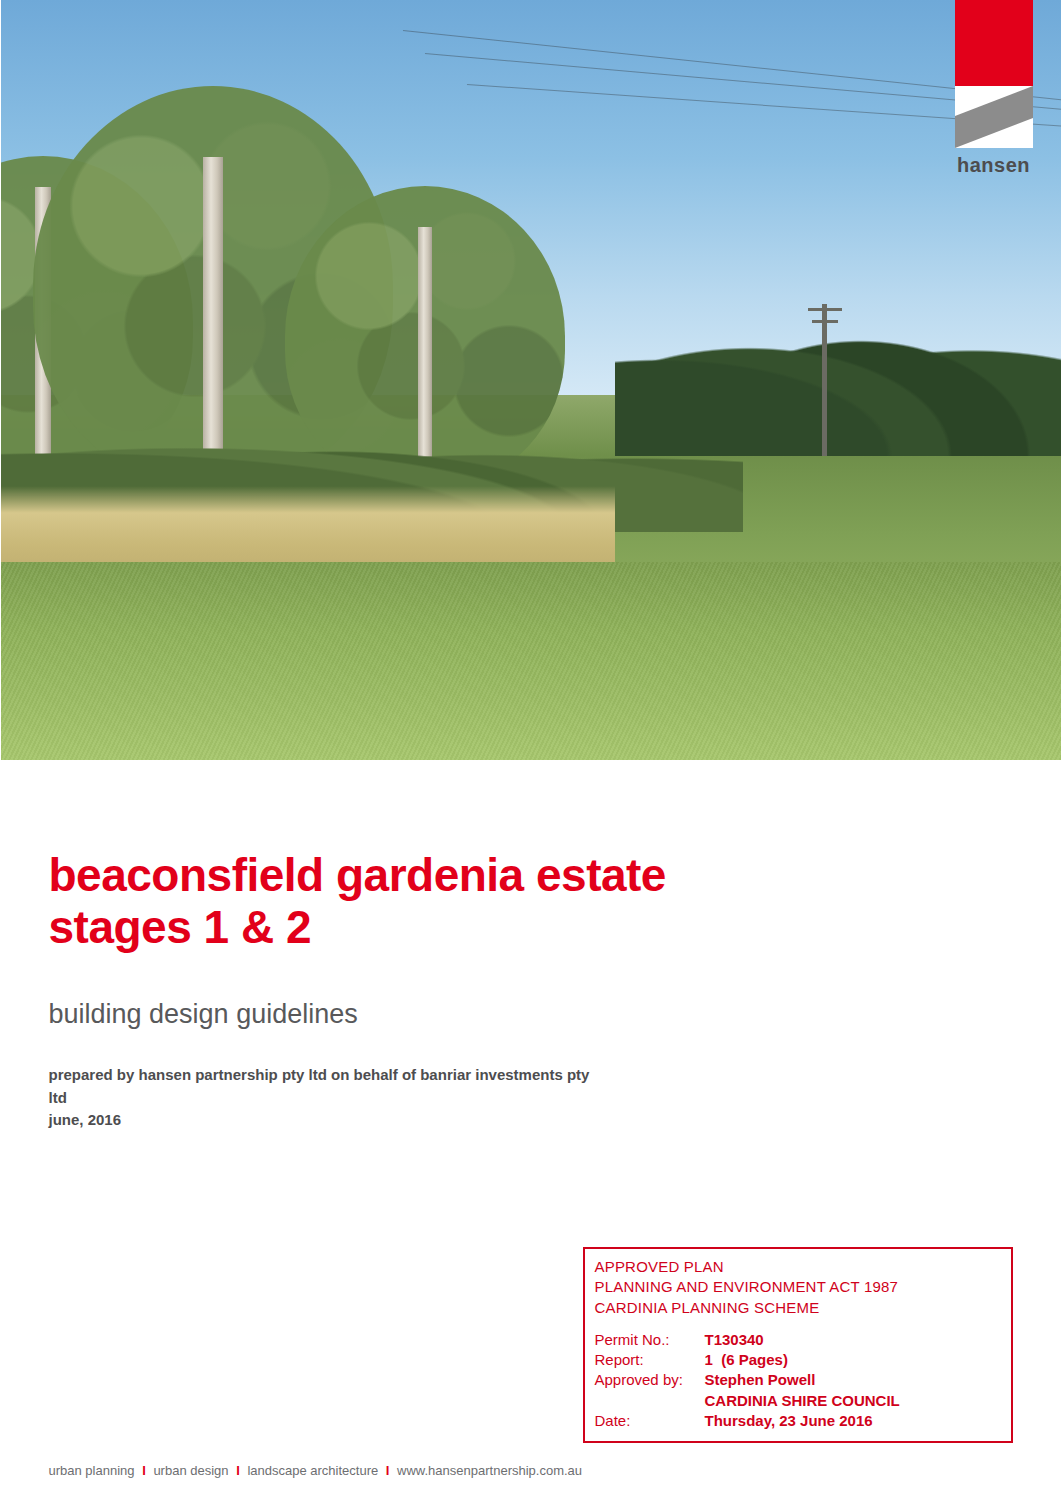hansen
beaconsfield gardenia estate
stages 1 & 2
building design guidelines
prepared by hansen partnership pty ltd on behalf of banriar investments pty ltd
june, 2016
APPROVED PLAN
PLANNING AND ENVIRONMENT ACT 1987
CARDINIA PLANNING SCHEME
| Permit No.: | T130340 |
| Report: | 1 (6 Pages) |
| Approved by: | Stephen Powell |
| | CARDINIA SHIRE COUNCIL |
| Date: | Thursday, 23 June 2016 |
urban planning I urban design I landscape architecture I www.hansenpartnership.com.au